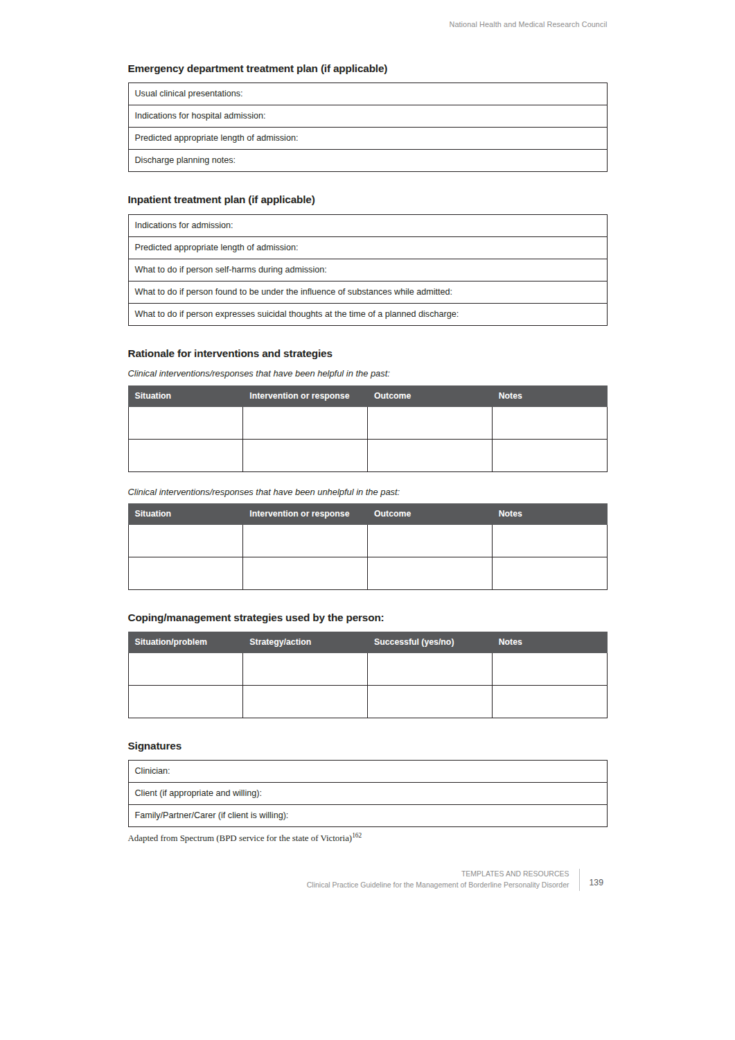National Health and Medical Research Council
Emergency department treatment plan (if applicable)
| Usual clinical presentations: |
| Indications for hospital admission: |
| Predicted appropriate length of admission: |
| Discharge planning notes: |
Inpatient treatment plan (if applicable)
| Indications for admission: |
| Predicted appropriate length of admission: |
| What to do if person self-harms during admission: |
| What to do if person found to be under the influence of substances while admitted: |
| What to do if person expresses suicidal thoughts at the time of a planned discharge: |
Rationale for interventions and strategies
Clinical interventions/responses that have been helpful in the past:
| Situation | Intervention or response | Outcome | Notes |
| --- | --- | --- | --- |
Clinical interventions/responses that have been unhelpful in the past:
| Situation | Intervention or response | Outcome | Notes |
| --- | --- | --- | --- |
Coping/management strategies used by the person:
| Situation/problem | Strategy/action | Successful (yes/no) | Notes |
| --- | --- | --- | --- |
Signatures
| Clinician: |
| Client (if appropriate and willing): |
| Family/Partner/Carer (if client is willing): |
Adapted from Spectrum (BPD service for the state of Victoria)162
TEMPLATES AND RESOURCES
Clinical Practice Guideline for the Management of Borderline Personality Disorder
139